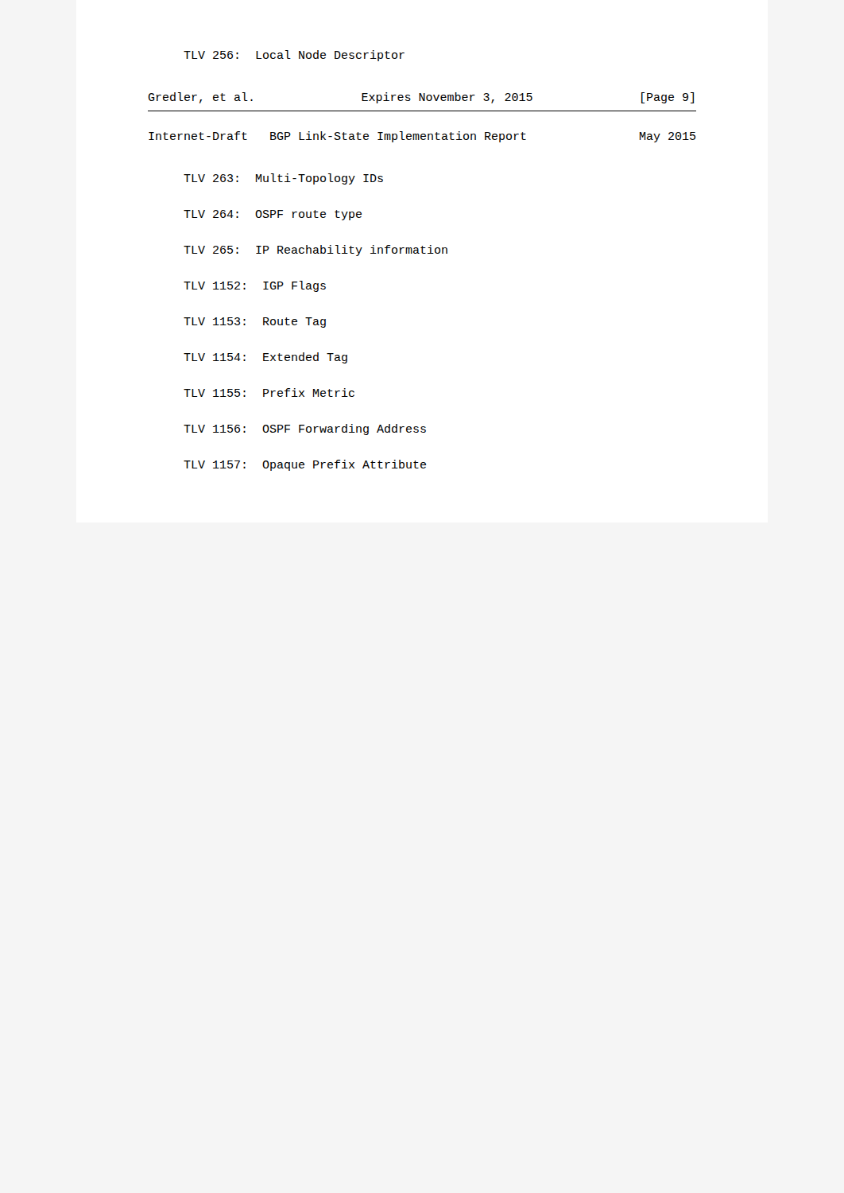TLV 256:  Local Node Descriptor
Gredler, et al. Expires November 3, 2015 [Page 9]
Internet-Draft BGP Link-State Implementation Report May 2015
TLV 263: Multi-Topology IDs
TLV 264: OSPF route type
TLV 265: IP Reachability information
TLV 1152: IGP Flags
TLV 1153: Route Tag
TLV 1154: Extended Tag
TLV 1155: Prefix Metric
TLV 1156: OSPF Forwarding Address
TLV 1157: Opaque Prefix Attribute